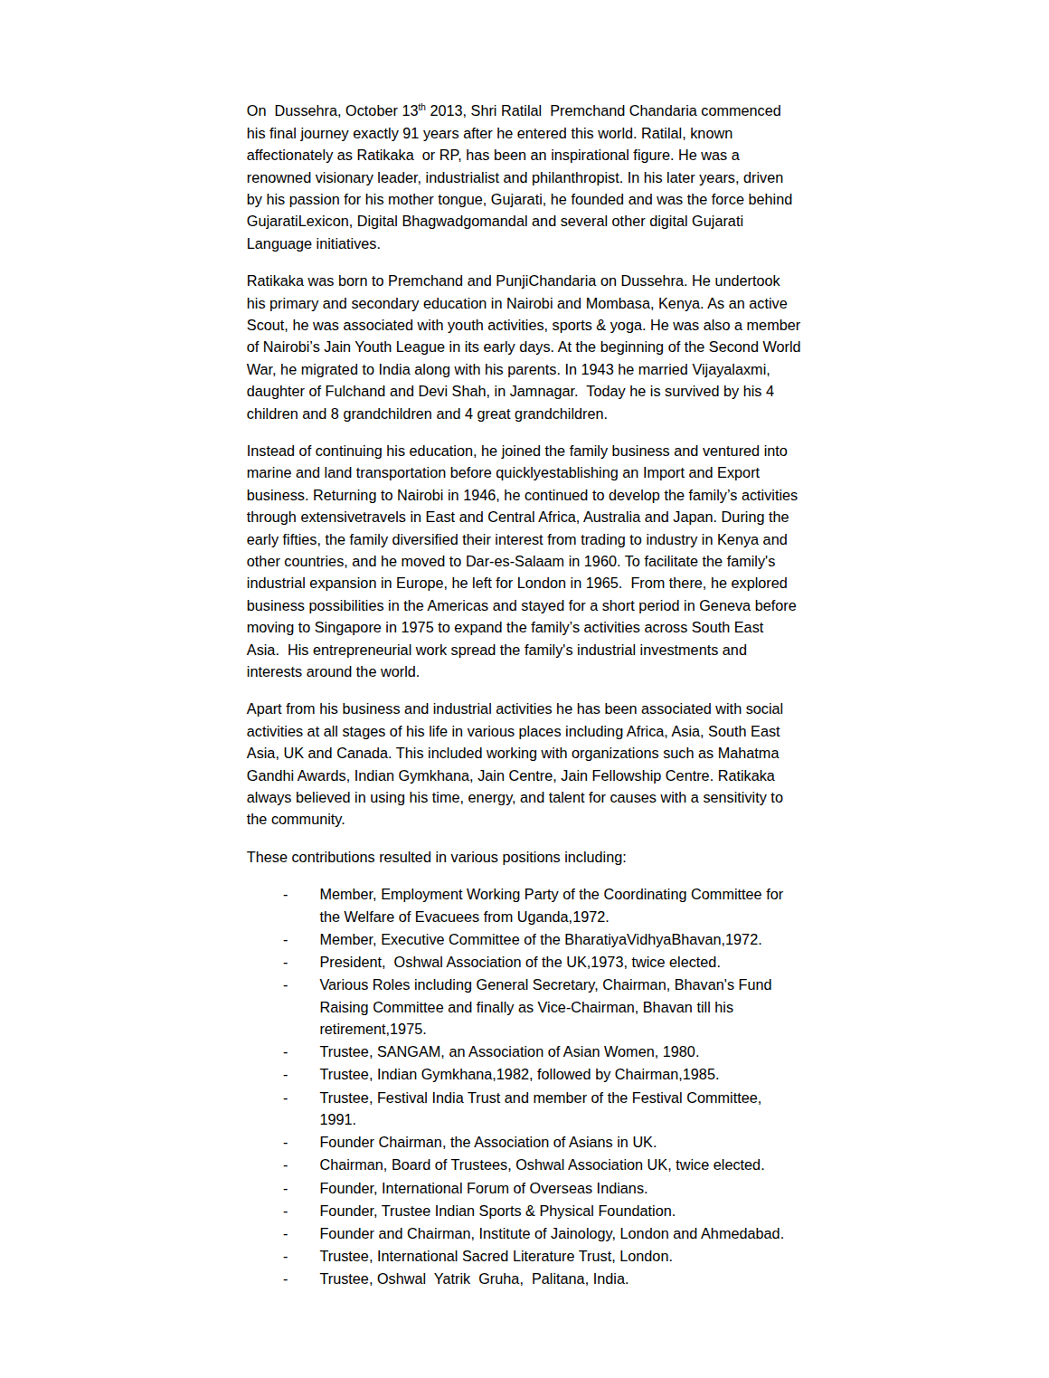On Dussehra, October 13th 2013, Shri Ratilal Premchand Chandaria commenced his final journey exactly 91 years after he entered this world. Ratilal, known affectionately as Ratikaka or RP, has been an inspirational figure. He was a renowned visionary leader, industrialist and philanthropist. In his later years, driven by his passion for his mother tongue, Gujarati, he founded and was the force behind GujaratiLexicon, Digital Bhagwadgomandal and several other digital Gujarati Language initiatives.
Ratikaka was born to Premchand and PunjiChandaria on Dussehra. He undertook his primary and secondary education in Nairobi and Mombasa, Kenya. As an active Scout, he was associated with youth activities, sports & yoga. He was also a member of Nairobi’s Jain Youth League in its early days. At the beginning of the Second World War, he migrated to India along with his parents. In 1943 he married Vijayalaxmi, daughter of Fulchand and Devi Shah, in Jamnagar. Today he is survived by his 4 children and 8 grandchildren and 4 great grandchildren.
Instead of continuing his education, he joined the family business and ventured into marine and land transportation before quicklyestablishing an Import and Export business. Returning to Nairobi in 1946, he continued to develop the family’s activities through extensivetravels in East and Central Africa, Australia and Japan. During the early fifties, the family diversified their interest from trading to industry in Kenya and other countries, and he moved to Dar-es-Salaam in 1960. To facilitate the family's industrial expansion in Europe, he left for London in 1965. From there, he explored business possibilities in the Americas and stayed for a short period in Geneva before moving to Singapore in 1975 to expand the family’s activities across South East Asia. His entrepreneurial work spread the family's industrial investments and interests around the world.
Apart from his business and industrial activities he has been associated with social activities at all stages of his life in various places including Africa, Asia, South East Asia, UK and Canada. This included working with organizations such as Mahatma Gandhi Awards, Indian Gymkhana, Jain Centre, Jain Fellowship Centre. Ratikaka always believed in using his time, energy, and talent for causes with a sensitivity to the community.
These contributions resulted in various positions including:
Member, Employment Working Party of the Coordinating Committee for the Welfare of Evacuees from Uganda,1972.
Member, Executive Committee of the BharatiyaVidhyaBhavan,1972.
President, Oshwal Association of the UK,1973, twice elected.
Various Roles including General Secretary, Chairman, Bhavan's Fund Raising Committee and finally as Vice-Chairman, Bhavan till his retirement,1975.
Trustee, SANGAM, an Association of Asian Women, 1980.
Trustee, Indian Gymkhana,1982, followed by Chairman,1985.
Trustee, Festival India Trust and member of the Festival Committee, 1991.
Founder Chairman, the Association of Asians in UK.
Chairman, Board of Trustees, Oshwal Association UK, twice elected.
Founder, International Forum of Overseas Indians.
Founder, Trustee Indian Sports & Physical Foundation.
Founder and Chairman, Institute of Jainology, London and Ahmedabad.
Trustee, International Sacred Literature Trust, London.
Trustee, Oshwal Yatrik Gruha, Palitana, India.